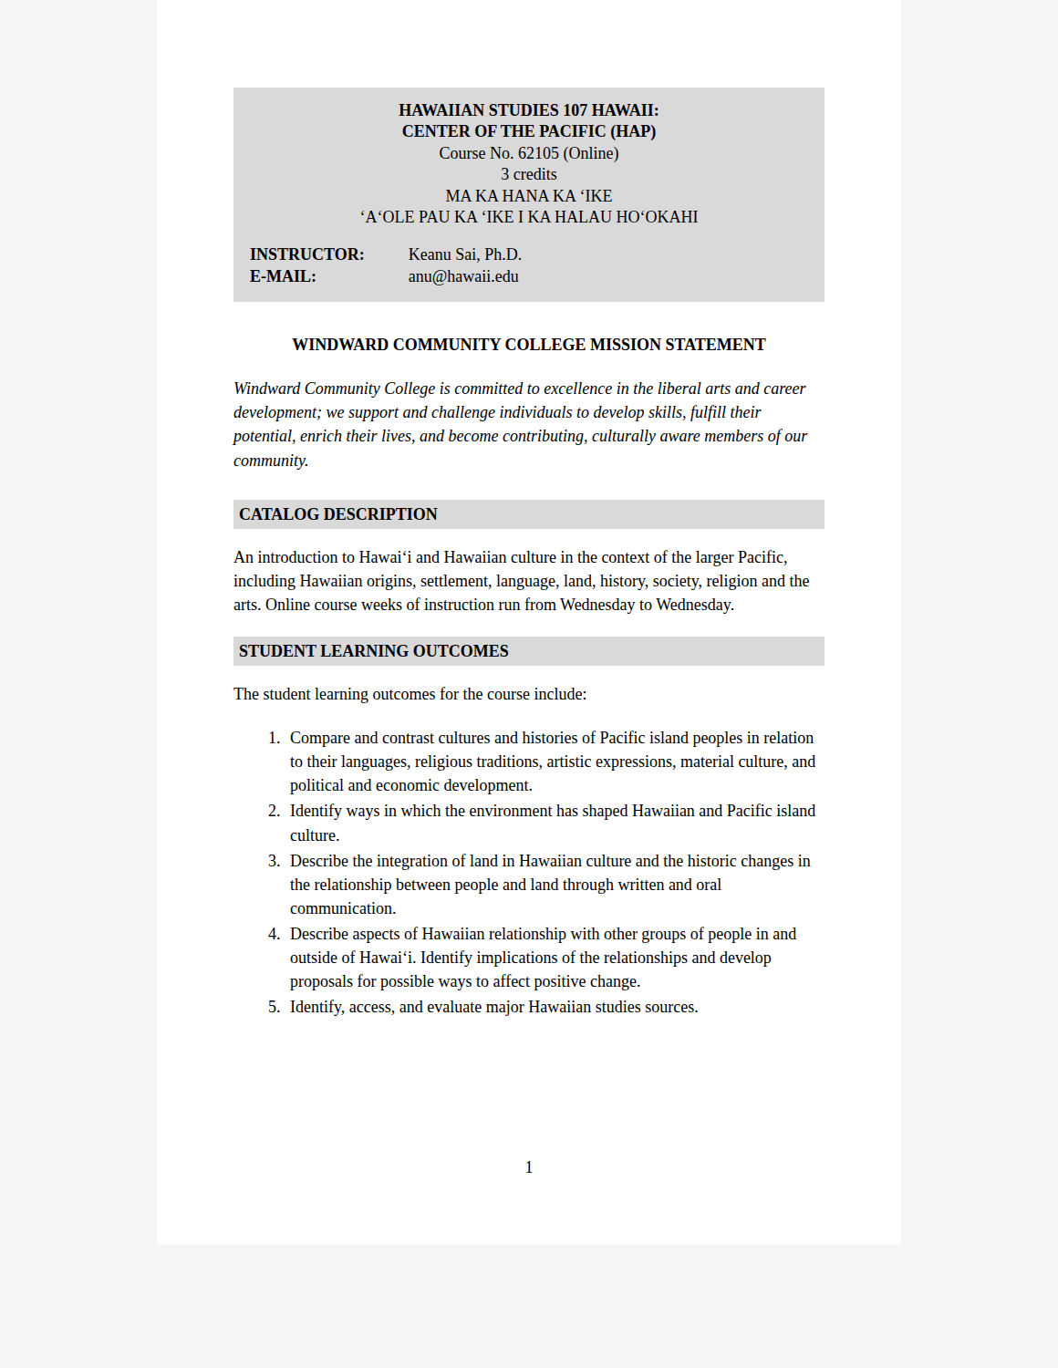HAWAIIAN STUDIES 107 HAWAII:
CENTER OF THE PACIFIC (HAP)
Course No. 62105 (Online)
3 credits
MA KA HANA KA ʻIKE
ʻAʻOLE PAU KA ʻIKE I KA HALAU HOʻOKAHI
| INSTRUCTOR: | Keanu Sai, Ph.D. |
| E-MAIL: | anu@hawaii.edu |
WINDWARD COMMUNITY COLLEGE MISSION STATEMENT
Windward Community College is committed to excellence in the liberal arts and career development; we support and challenge individuals to develop skills, fulfill their potential, enrich their lives, and become contributing, culturally aware members of our community.
CATALOG DESCRIPTION
An introduction to Hawaiʻi and Hawaiian culture in the context of the larger Pacific, including Hawaiian origins, settlement, language, land, history, society, religion and the arts. Online course weeks of instruction run from Wednesday to Wednesday.
STUDENT LEARNING OUTCOMES
The student learning outcomes for the course include:
Compare and contrast cultures and histories of Pacific island peoples in relation to their languages, religious traditions, artistic expressions, material culture, and political and economic development.
Identify ways in which the environment has shaped Hawaiian and Pacific island culture.
Describe the integration of land in Hawaiian culture and the historic changes in the relationship between people and land through written and oral communication.
Describe aspects of Hawaiian relationship with other groups of people in and outside of Hawaiʻi. Identify implications of the relationships and develop proposals for possible ways to affect positive change.
Identify, access, and evaluate major Hawaiian studies sources.
1